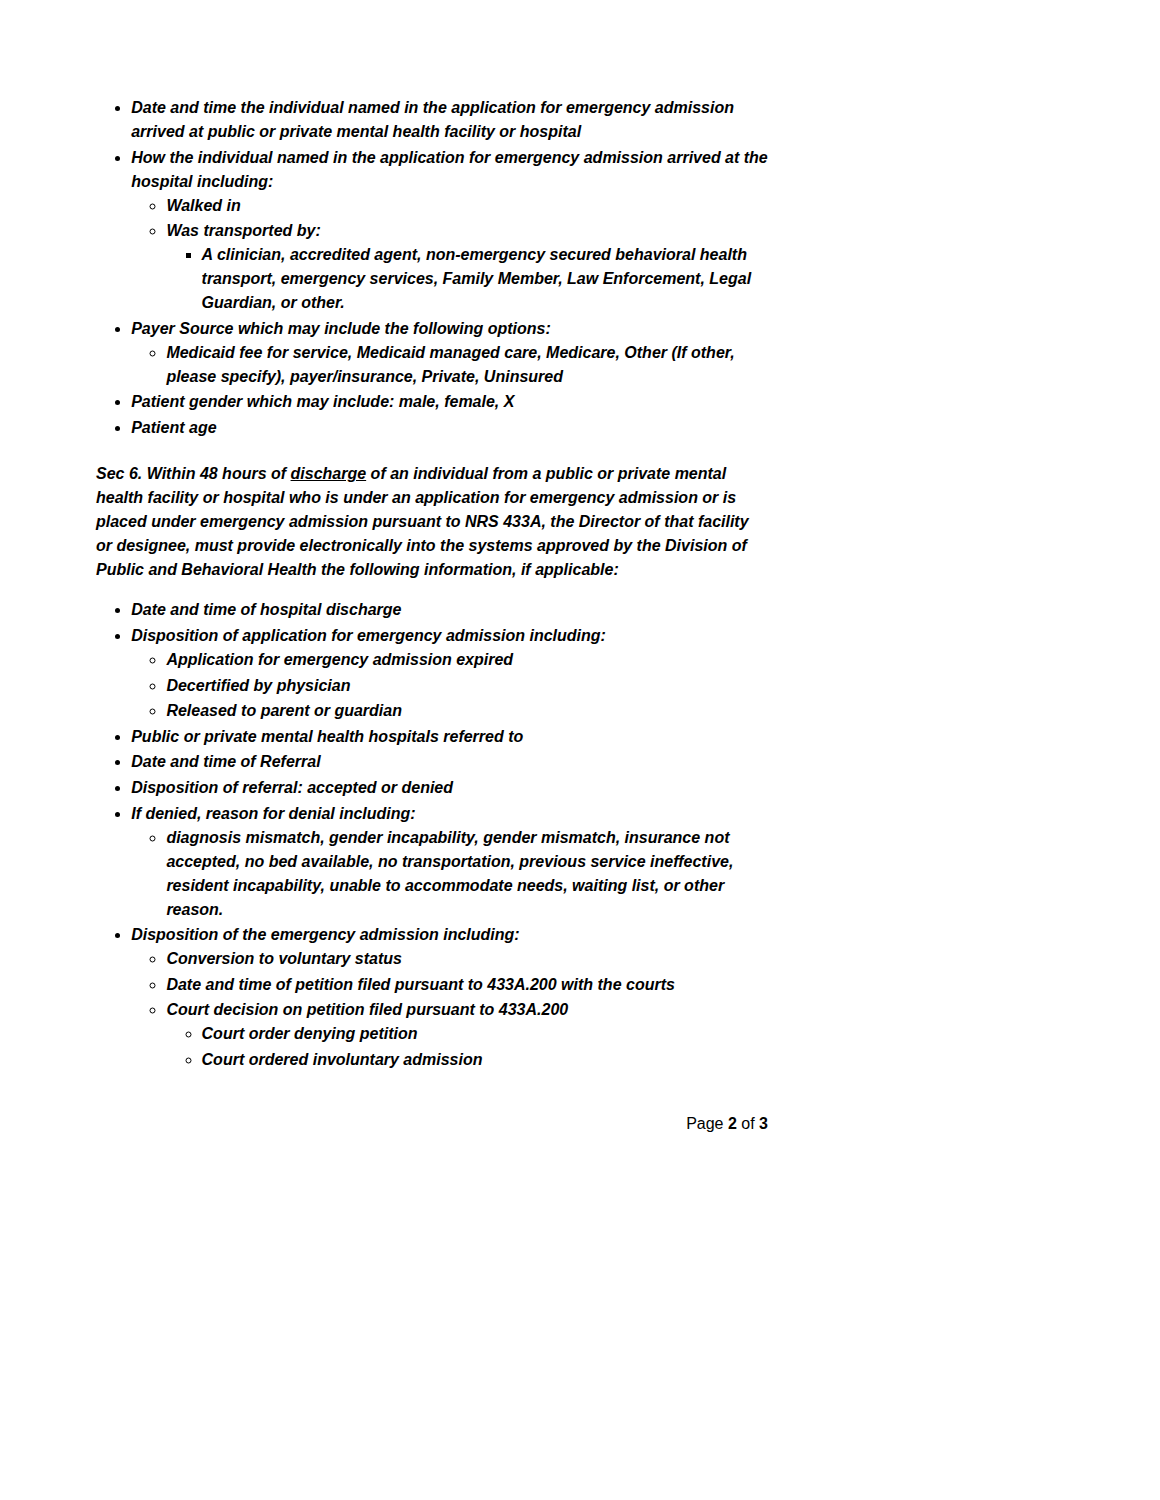Date and time the individual named in the application for emergency admission arrived at public or private mental health facility or hospital
How the individual named in the application for emergency admission arrived at the hospital including:
Walked in
Was transported by:
A clinician, accredited agent, non-emergency secured behavioral health transport, emergency services, Family Member, Law Enforcement, Legal Guardian, or other.
Payer Source which may include the following options:
Medicaid fee for service, Medicaid managed care, Medicare, Other (If other, please specify), payer/insurance, Private, Uninsured
Patient gender which may include: male, female, X
Patient age
Sec 6. Within 48 hours of discharge of an individual from a public or private mental health facility or hospital who is under an application for emergency admission or is placed under emergency admission pursuant to NRS 433A, the Director of that facility or designee, must provide electronically into the systems approved by the Division of Public and Behavioral Health the following information, if applicable:
Date and time of hospital discharge
Disposition of application for emergency admission including:
Application for emergency admission expired
Decertified by physician
Released to parent or guardian
Public or private mental health hospitals referred to
Date and time of Referral
Disposition of referral: accepted or denied
If denied, reason for denial including:
diagnosis mismatch, gender incapability, gender mismatch, insurance not accepted, no bed available, no transportation, previous service ineffective, resident incapability, unable to accommodate needs, waiting list, or other reason.
Disposition of the emergency admission including:
Conversion to voluntary status
Date and time of petition filed pursuant to 433A.200 with the courts
Court decision on petition filed pursuant to 433A.200
Court order denying petition
Court ordered involuntary admission
Page 2 of 3